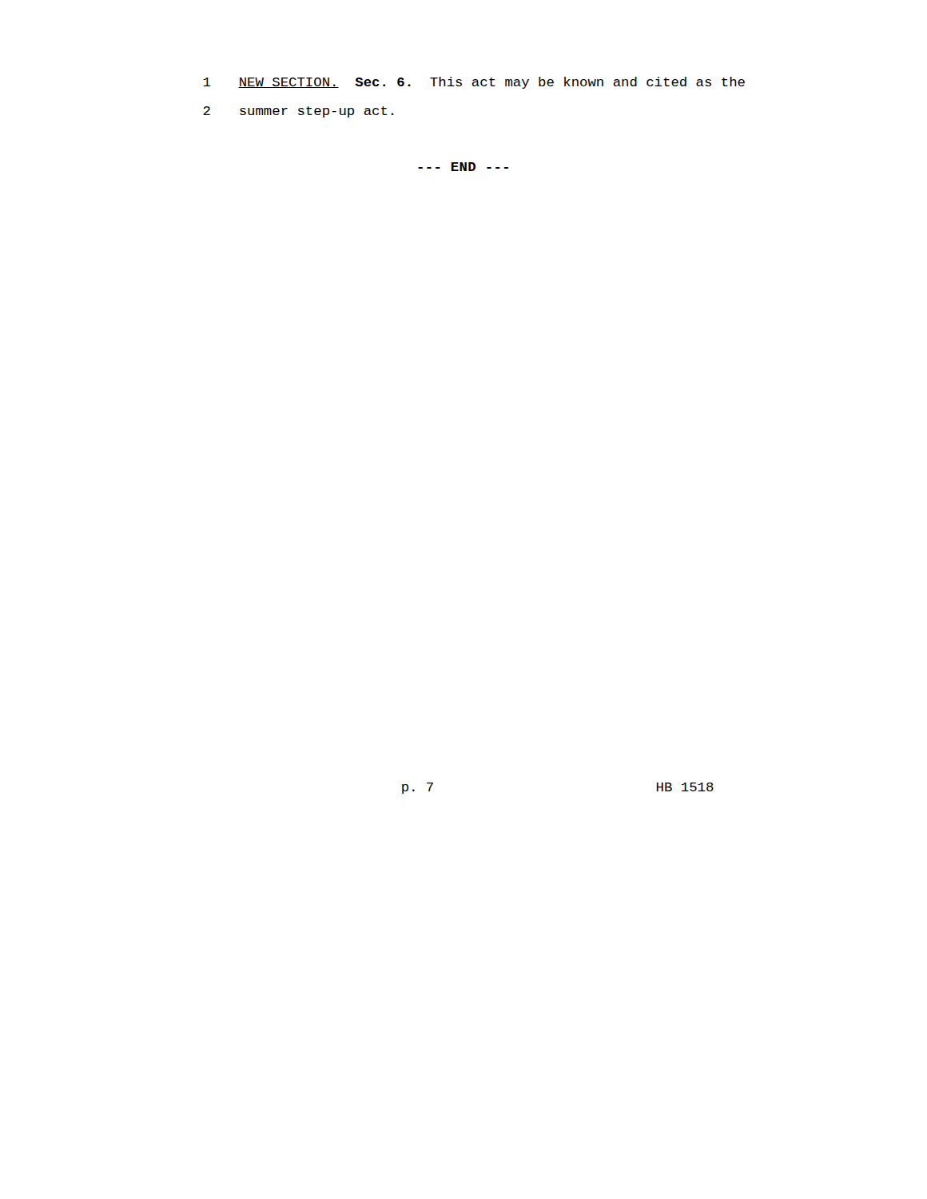1 NEW SECTION. Sec. 6. This act may be known and cited as the
2 summer step-up act.
--- END ---
p. 7 HB 1518